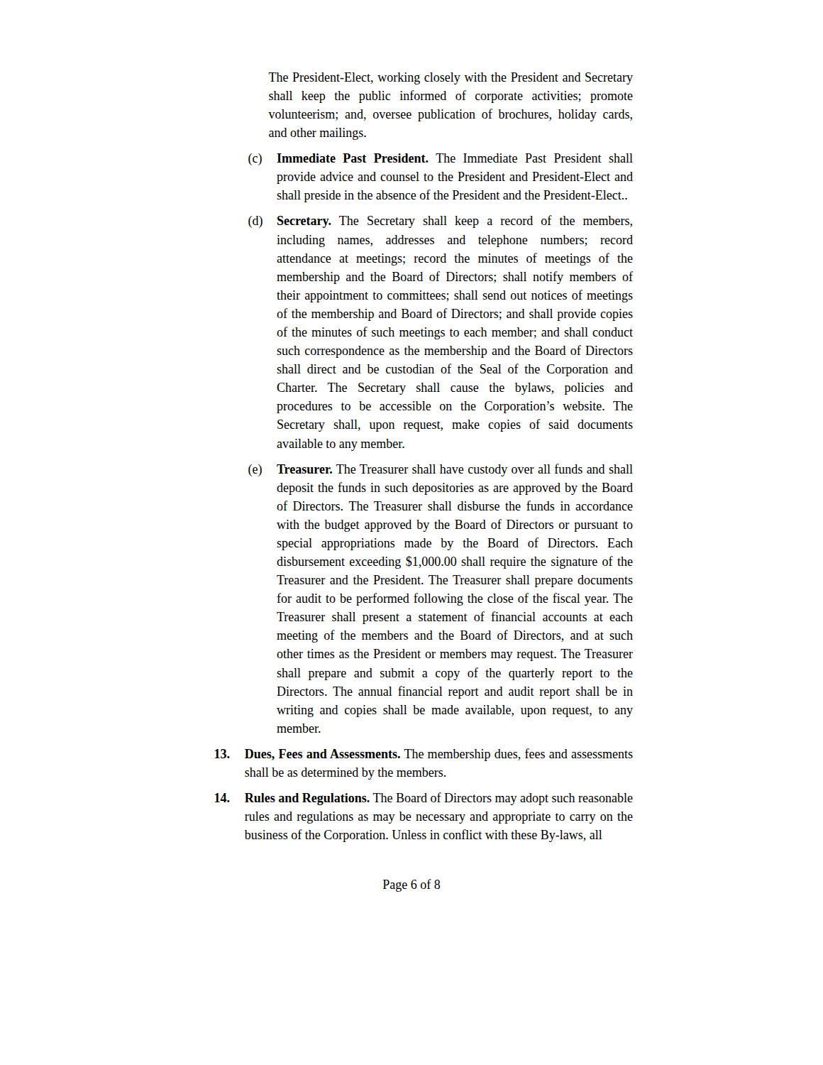The President-Elect, working closely with the President and Secretary shall keep the public informed of corporate activities; promote volunteerism; and, oversee publication of brochures, holiday cards, and other mailings.
(c) Immediate Past President. The Immediate Past President shall provide advice and counsel to the President and President-Elect and shall preside in the absence of the President and the President-Elect..
(d) Secretary. The Secretary shall keep a record of the members, including names, addresses and telephone numbers; record attendance at meetings; record the minutes of meetings of the membership and the Board of Directors; shall notify members of their appointment to committees; shall send out notices of meetings of the membership and Board of Directors; and shall provide copies of the minutes of such meetings to each member; and shall conduct such correspondence as the membership and the Board of Directors shall direct and be custodian of the Seal of the Corporation and Charter. The Secretary shall cause the bylaws, policies and procedures to be accessible on the Corporation’s website. The Secretary shall, upon request, make copies of said documents available to any member.
(e) Treasurer. The Treasurer shall have custody over all funds and shall deposit the funds in such depositories as are approved by the Board of Directors. The Treasurer shall disburse the funds in accordance with the budget approved by the Board of Directors or pursuant to special appropriations made by the Board of Directors. Each disbursement exceeding $1,000.00 shall require the signature of the Treasurer and the President. The Treasurer shall prepare documents for audit to be performed following the close of the fiscal year. The Treasurer shall present a statement of financial accounts at each meeting of the members and the Board of Directors, and at such other times as the President or members may request. The Treasurer shall prepare and submit a copy of the quarterly report to the Directors. The annual financial report and audit report shall be in writing and copies shall be made available, upon request, to any member.
13. Dues, Fees and Assessments. The membership dues, fees and assessments shall be as determined by the members.
14. Rules and Regulations. The Board of Directors may adopt such reasonable rules and regulations as may be necessary and appropriate to carry on the business of the Corporation. Unless in conflict with these By-laws, all
Page 6 of 8